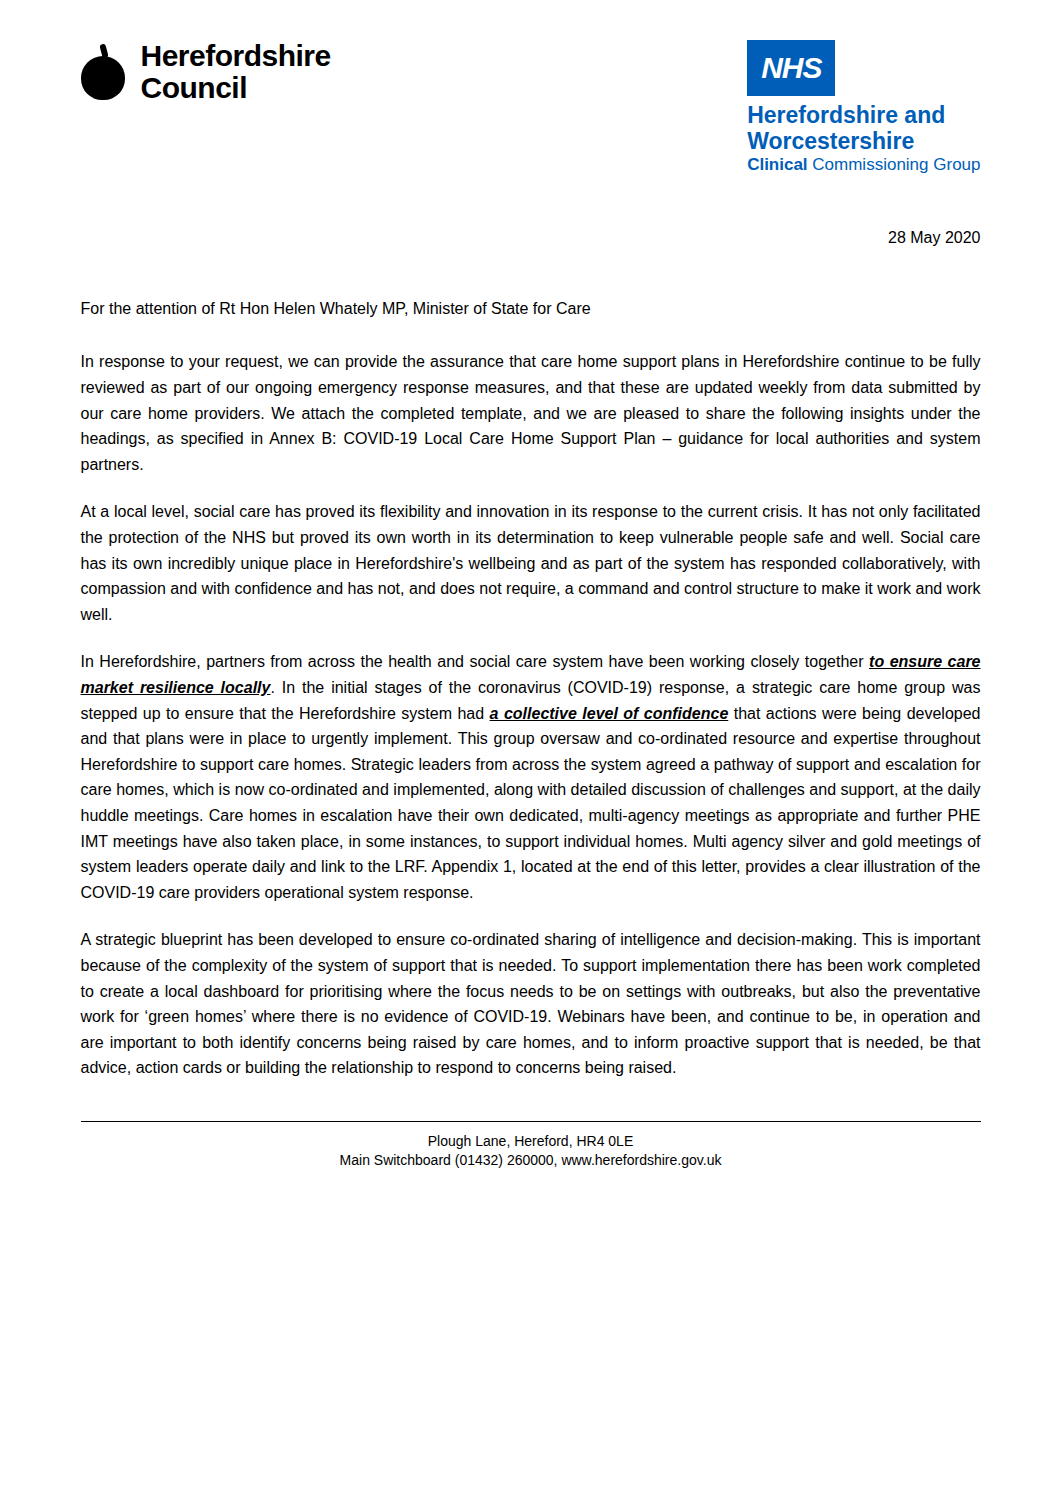Herefordshire
Council
NHS
Herefordshire and
Worcestershire
Clinical Commissioning Group
28 May 2020
For the attention of Rt Hon Helen Whately MP, Minister of State for Care
In response to your request, we can provide the assurance that care home support plans in Herefordshire continue to be fully reviewed as part of our ongoing emergency response measures, and that these are updated weekly from data submitted by our care home providers. We attach the completed template, and we are pleased to share the following insights under the headings, as specified in Annex B: COVID-19 Local Care Home Support Plan – guidance for local authorities and system partners.
At a local level, social care has proved its flexibility and innovation in its response to the current crisis. It has not only facilitated the protection of the NHS but proved its own worth in its determination to keep vulnerable people safe and well. Social care has its own incredibly unique place in Herefordshire's wellbeing and as part of the system has responded collaboratively, with compassion and with confidence and has not, and does not require, a command and control structure to make it work and work well.
In Herefordshire, partners from across the health and social care system have been working closely together to ensure care market resilience locally. In the initial stages of the coronavirus (COVID-19) response, a strategic care home group was stepped up to ensure that the Herefordshire system had a collective level of confidence that actions were being developed and that plans were in place to urgently implement. This group oversaw and co-ordinated resource and expertise throughout Herefordshire to support care homes. Strategic leaders from across the system agreed a pathway of support and escalation for care homes, which is now co-ordinated and implemented, along with detailed discussion of challenges and support, at the daily huddle meetings. Care homes in escalation have their own dedicated, multi-agency meetings as appropriate and further PHE IMT meetings have also taken place, in some instances, to support individual homes. Multi agency silver and gold meetings of system leaders operate daily and link to the LRF. Appendix 1, located at the end of this letter, provides a clear illustration of the COVID-19 care providers operational system response.
A strategic blueprint has been developed to ensure co-ordinated sharing of intelligence and decision-making. This is important because of the complexity of the system of support that is needed. To support implementation there has been work completed to create a local dashboard for prioritising where the focus needs to be on settings with outbreaks, but also the preventative work for ‘green homes’ where there is no evidence of COVID-19. Webinars have been, and continue to be, in operation and are important to both identify concerns being raised by care homes, and to inform proactive support that is needed, be that advice, action cards or building the relationship to respond to concerns being raised.
Plough Lane, Hereford, HR4 0LE
Main Switchboard (01432) 260000, www.herefordshire.gov.uk